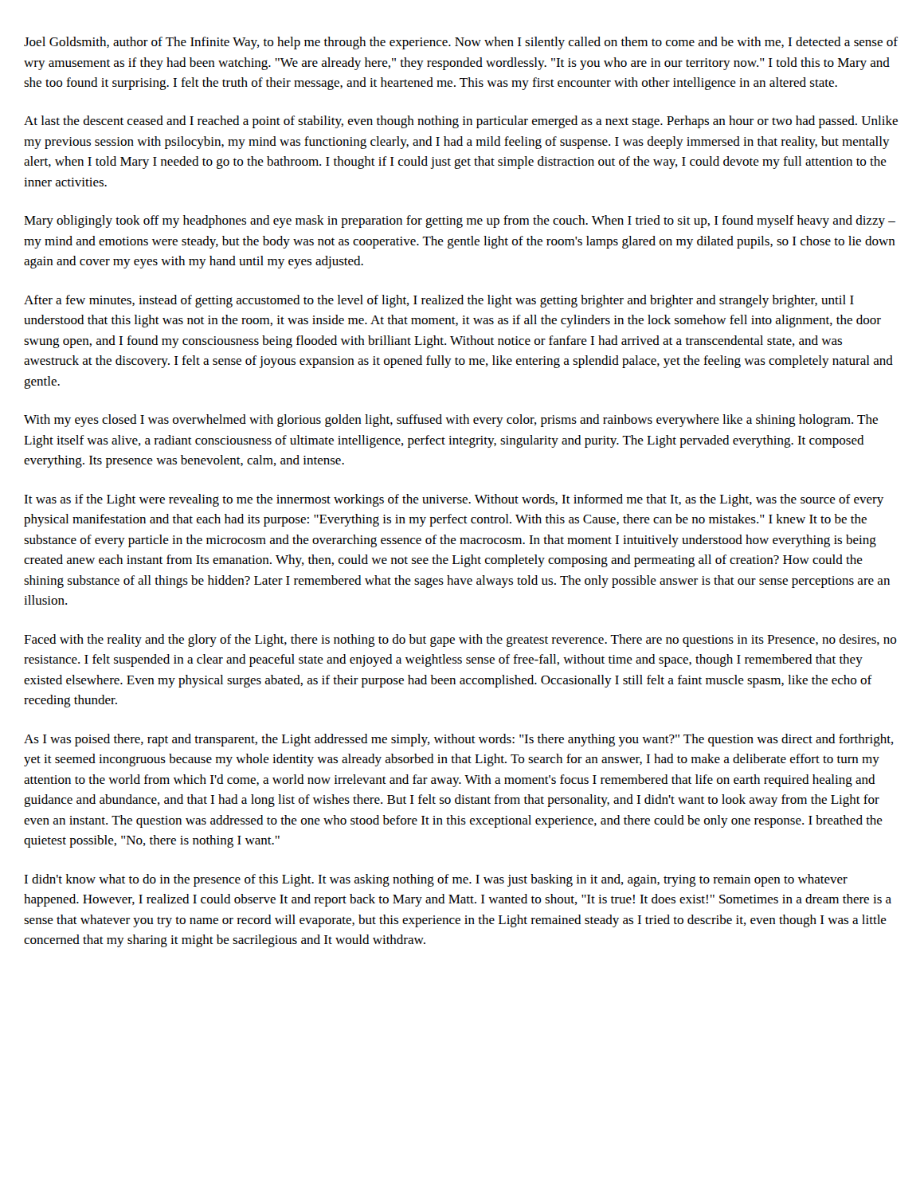Joel Goldsmith, author of The Infinite Way, to help me through the experience. Now when I silently called on them to come and be with me, I detected a sense of wry amusement as if they had been watching. "We are already here," they responded wordlessly. "It is you who are in our territory now." I told this to Mary and she too found it surprising. I felt the truth of their message, and it heartened me. This was my first encounter with other intelligence in an altered state.
At last the descent ceased and I reached a point of stability, even though nothing in particular emerged as a next stage. Perhaps an hour or two had passed. Unlike my previous session with psilocybin, my mind was functioning clearly, and I had a mild feeling of suspense. I was deeply immersed in that reality, but mentally alert, when I told Mary I needed to go to the bathroom. I thought if I could just get that simple distraction out of the way, I could devote my full attention to the inner activities.
Mary obligingly took off my headphones and eye mask in preparation for getting me up from the couch. When I tried to sit up, I found myself heavy and dizzy – my mind and emotions were steady, but the body was not as cooperative. The gentle light of the room's lamps glared on my dilated pupils, so I chose to lie down again and cover my eyes with my hand until my eyes adjusted.
After a few minutes, instead of getting accustomed to the level of light, I realized the light was getting brighter and brighter and strangely brighter, until I understood that this light was not in the room, it was inside me. At that moment, it was as if all the cylinders in the lock somehow fell into alignment, the door swung open, and I found my consciousness being flooded with brilliant Light. Without notice or fanfare I had arrived at a transcendental state, and was awestruck at the discovery. I felt a sense of joyous expansion as it opened fully to me, like entering a splendid palace, yet the feeling was completely natural and gentle.
With my eyes closed I was overwhelmed with glorious golden light, suffused with every color, prisms and rainbows everywhere like a shining hologram. The Light itself was alive, a radiant consciousness of ultimate intelligence, perfect integrity, singularity and purity. The Light pervaded everything. It composed everything. Its presence was benevolent, calm, and intense.
It was as if the Light were revealing to me the innermost workings of the universe. Without words, It informed me that It, as the Light, was the source of every physical manifestation and that each had its purpose: "Everything is in my perfect control. With this as Cause, there can be no mistakes." I knew It to be the substance of every particle in the microcosm and the overarching essence of the macrocosm. In that moment I intuitively understood how everything is being created anew each instant from Its emanation. Why, then, could we not see the Light completely composing and permeating all of creation? How could the shining substance of all things be hidden? Later I remembered what the sages have always told us. The only possible answer is that our sense perceptions are an illusion.
Faced with the reality and the glory of the Light, there is nothing to do but gape with the greatest reverence. There are no questions in its Presence, no desires, no resistance. I felt suspended in a clear and peaceful state and enjoyed a weightless sense of free-fall, without time and space, though I remembered that they existed elsewhere. Even my physical surges abated, as if their purpose had been accomplished. Occasionally I still felt a faint muscle spasm, like the echo of receding thunder.
As I was poised there, rapt and transparent, the Light addressed me simply, without words: "Is there anything you want?" The question was direct and forthright, yet it seemed incongruous because my whole identity was already absorbed in that Light. To search for an answer, I had to make a deliberate effort to turn my attention to the world from which I'd come, a world now irrelevant and far away. With a moment's focus I remembered that life on earth required healing and guidance and abundance, and that I had a long list of wishes there. But I felt so distant from that personality, and I didn't want to look away from the Light for even an instant. The question was addressed to the one who stood before It in this exceptional experience, and there could be only one response. I breathed the quietest possible, "No, there is nothing I want."
I didn't know what to do in the presence of this Light. It was asking nothing of me. I was just basking in it and, again, trying to remain open to whatever happened. However, I realized I could observe It and report back to Mary and Matt. I wanted to shout, "It is true! It does exist!" Sometimes in a dream there is a sense that whatever you try to name or record will evaporate, but this experience in the Light remained steady as I tried to describe it, even though I was a little concerned that my sharing it might be sacrilegious and It would withdraw.